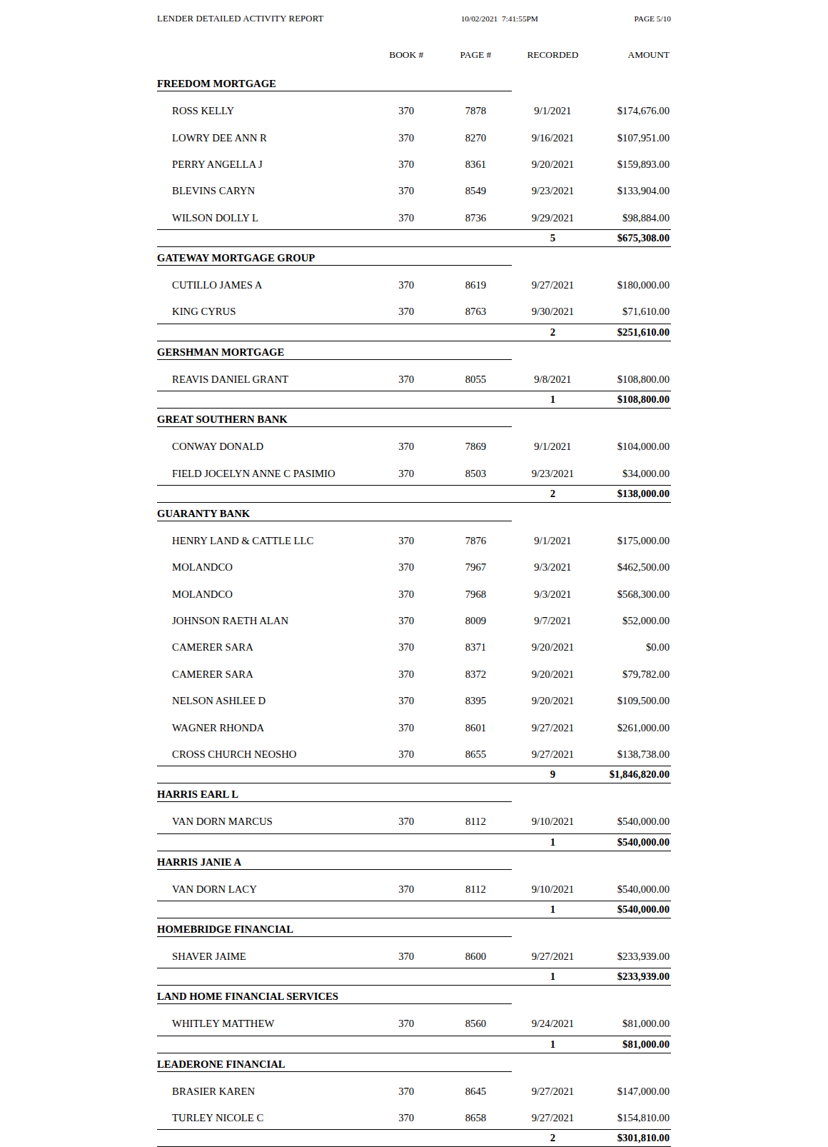LENDER DETAILED ACTIVITY REPORT
10/02/2021 7:41:55PM
PAGE 5/10
| | BOOK # | PAGE # | RECORDED | AMOUNT |
| --- | --- | --- | --- | --- |
| FREEDOM MORTGAGE | | |
| ROSS KELLY | 370 | 7878 | 9/1/2021 | $174,676.00 |
| LOWRY DEE ANN R | 370 | 8270 | 9/16/2021 | $107,951.00 |
| PERRY ANGELLA J | 370 | 8361 | 9/20/2021 | $159,893.00 |
| BLEVINS CARYN | 370 | 8549 | 9/23/2021 | $133,904.00 |
| WILSON DOLLY L | 370 | 8736 | 9/29/2021 | $98,884.00 |
| | | | 5 | $675,308.00 |
| GATEWAY MORTGAGE GROUP | | |
| CUTILLO JAMES A | 370 | 8619 | 9/27/2021 | $180,000.00 |
| KING CYRUS | 370 | 8763 | 9/30/2021 | $71,610.00 |
| | | | 2 | $251,610.00 |
| GERSHMAN MORTGAGE | | |
| REAVIS DANIEL GRANT | 370 | 8055 | 9/8/2021 | $108,800.00 |
| | | | 1 | $108,800.00 |
| GREAT SOUTHERN BANK | | |
| CONWAY DONALD | 370 | 7869 | 9/1/2021 | $104,000.00 |
| FIELD JOCELYN ANNE C PASIMIO | 370 | 8503 | 9/23/2021 | $34,000.00 |
| | | | 2 | $138,000.00 |
| GUARANTY BANK | | |
| HENRY LAND & CATTLE LLC | 370 | 7876 | 9/1/2021 | $175,000.00 |
| MOLANDCO | 370 | 7967 | 9/3/2021 | $462,500.00 |
| MOLANDCO | 370 | 7968 | 9/3/2021 | $568,300.00 |
| JOHNSON RAETH ALAN | 370 | 8009 | 9/7/2021 | $52,000.00 |
| CAMERER SARA | 370 | 8371 | 9/20/2021 | $0.00 |
| CAMERER SARA | 370 | 8372 | 9/20/2021 | $79,782.00 |
| NELSON ASHLEE D | 370 | 8395 | 9/20/2021 | $109,500.00 |
| WAGNER RHONDA | 370 | 8601 | 9/27/2021 | $261,000.00 |
| CROSS CHURCH NEOSHO | 370 | 8655 | 9/27/2021 | $138,738.00 |
| | | | 9 | $1,846,820.00 |
| HARRIS EARL L | | |
| VAN DORN MARCUS | 370 | 8112 | 9/10/2021 | $540,000.00 |
| | | | 1 | $540,000.00 |
| HARRIS JANIE A | | |
| VAN DORN LACY | 370 | 8112 | 9/10/2021 | $540,000.00 |
| | | | 1 | $540,000.00 |
| HOMEBRIDGE FINANCIAL | | |
| SHAVER JAIME | 370 | 8600 | 9/27/2021 | $233,939.00 |
| | | | 1 | $233,939.00 |
| LAND HOME FINANCIAL SERVICES | | |
| WHITLEY MATTHEW | 370 | 8560 | 9/24/2021 | $81,000.00 |
| | | | 1 | $81,000.00 |
| LEADERONE FINANCIAL | | |
| BRASIER KAREN | 370 | 8645 | 9/27/2021 | $147,000.00 |
| TURLEY NICOLE C | 370 | 8658 | 9/27/2021 | $154,810.00 |
| | | | 2 | $301,810.00 |